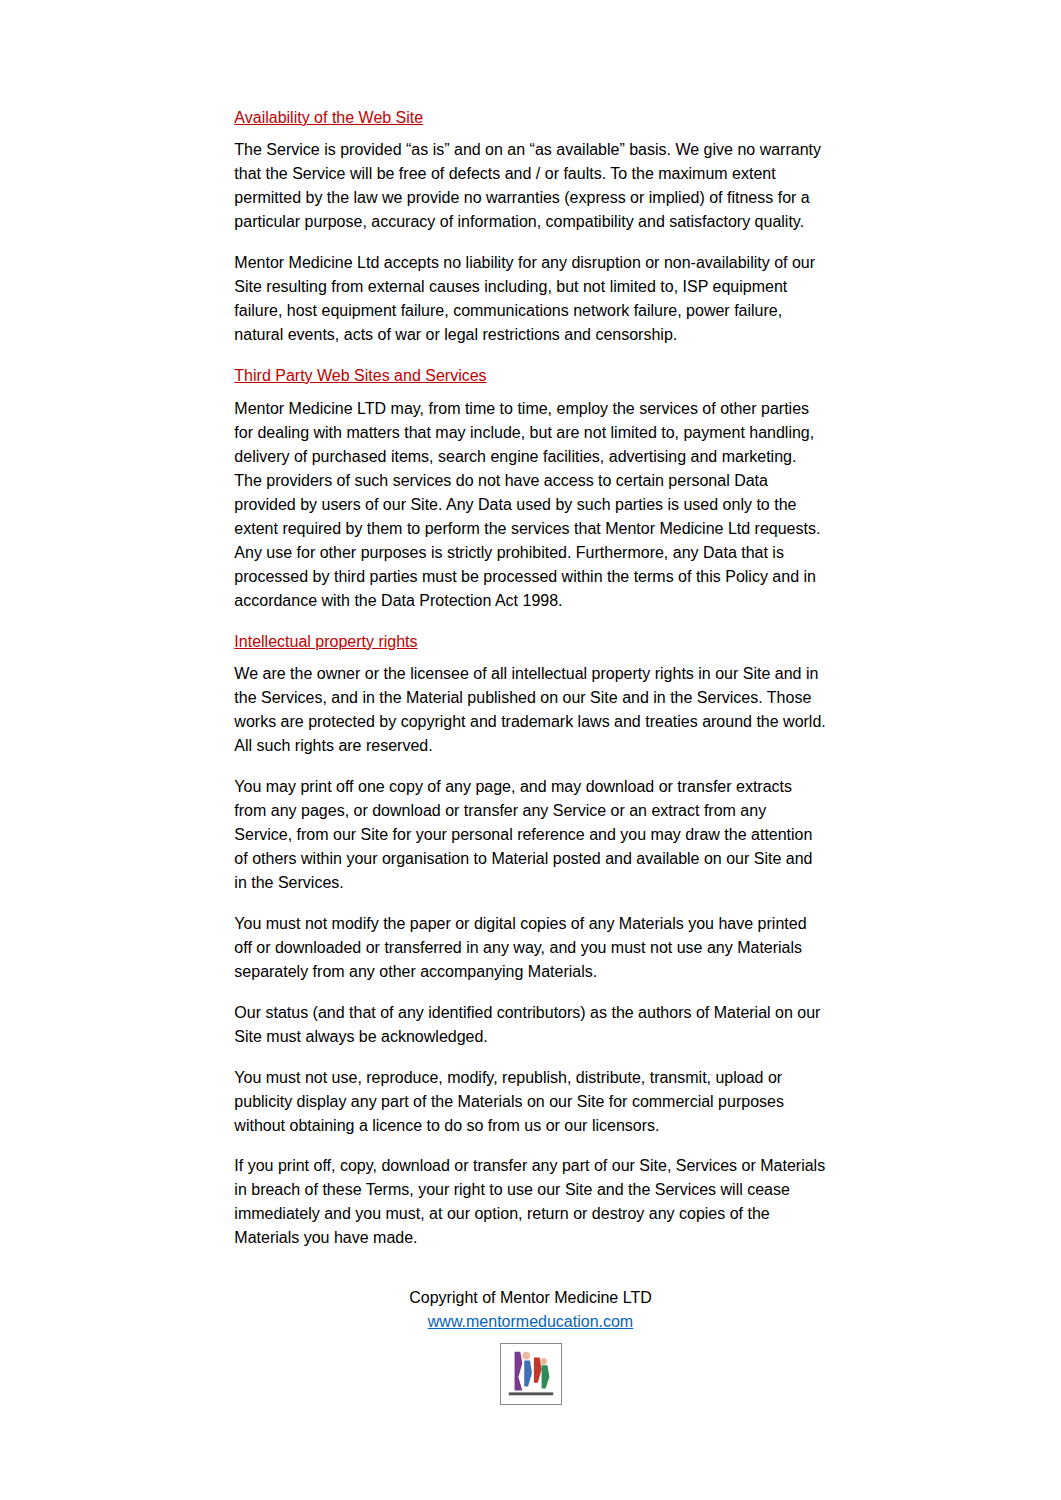Availability of the Web Site
The Service is provided “as is” and on an “as available” basis. We give no warranty that the Service will be free of defects and / or faults. To the maximum extent permitted by the law we provide no warranties (express or implied) of fitness for a particular purpose, accuracy of information, compatibility and satisfactory quality.
Mentor Medicine Ltd accepts no liability for any disruption or non-availability of our Site resulting from external causes including, but not limited to, ISP equipment failure, host equipment failure, communications network failure, power failure, natural events, acts of war or legal restrictions and censorship.
Third Party Web Sites and Services
Mentor Medicine LTD may, from time to time, employ the services of other parties for dealing with matters that may include, but are not limited to, payment handling, delivery of purchased items, search engine facilities, advertising and marketing. The providers of such services do not have access to certain personal Data provided by users of our Site. Any Data used by such parties is used only to the extent required by them to perform the services that Mentor Medicine Ltd requests. Any use for other purposes is strictly prohibited. Furthermore, any Data that is processed by third parties must be processed within the terms of this Policy and in accordance with the Data Protection Act 1998.
Intellectual property rights
We are the owner or the licensee of all intellectual property rights in our Site and in the Services, and in the Material published on our Site and in the Services. Those works are protected by copyright and trademark laws and treaties around the world. All such rights are reserved.
You may print off one copy of any page, and may download or transfer extracts from any pages, or download or transfer any Service or an extract from any Service, from our Site for your personal reference and you may draw the attention of others within your organisation to Material posted and available on our Site and in the Services.
You must not modify the paper or digital copies of any Materials you have printed off or downloaded or transferred in any way, and you must not use any Materials separately from any other accompanying Materials.
Our status (and that of any identified contributors) as the authors of Material on our Site must always be acknowledged.
You must not use, reproduce, modify, republish, distribute, transmit, upload or publicity display any part of the Materials on our Site for commercial purposes without obtaining a licence to do so from us or our licensors.
If you print off, copy, download or transfer any part of our Site, Services or Materials in breach of these Terms, your right to use our Site and the Services will cease immediately and you must, at our option, return or destroy any copies of the Materials you have made.
Copyright of Mentor Medicine LTD
www.mentormeducation.com